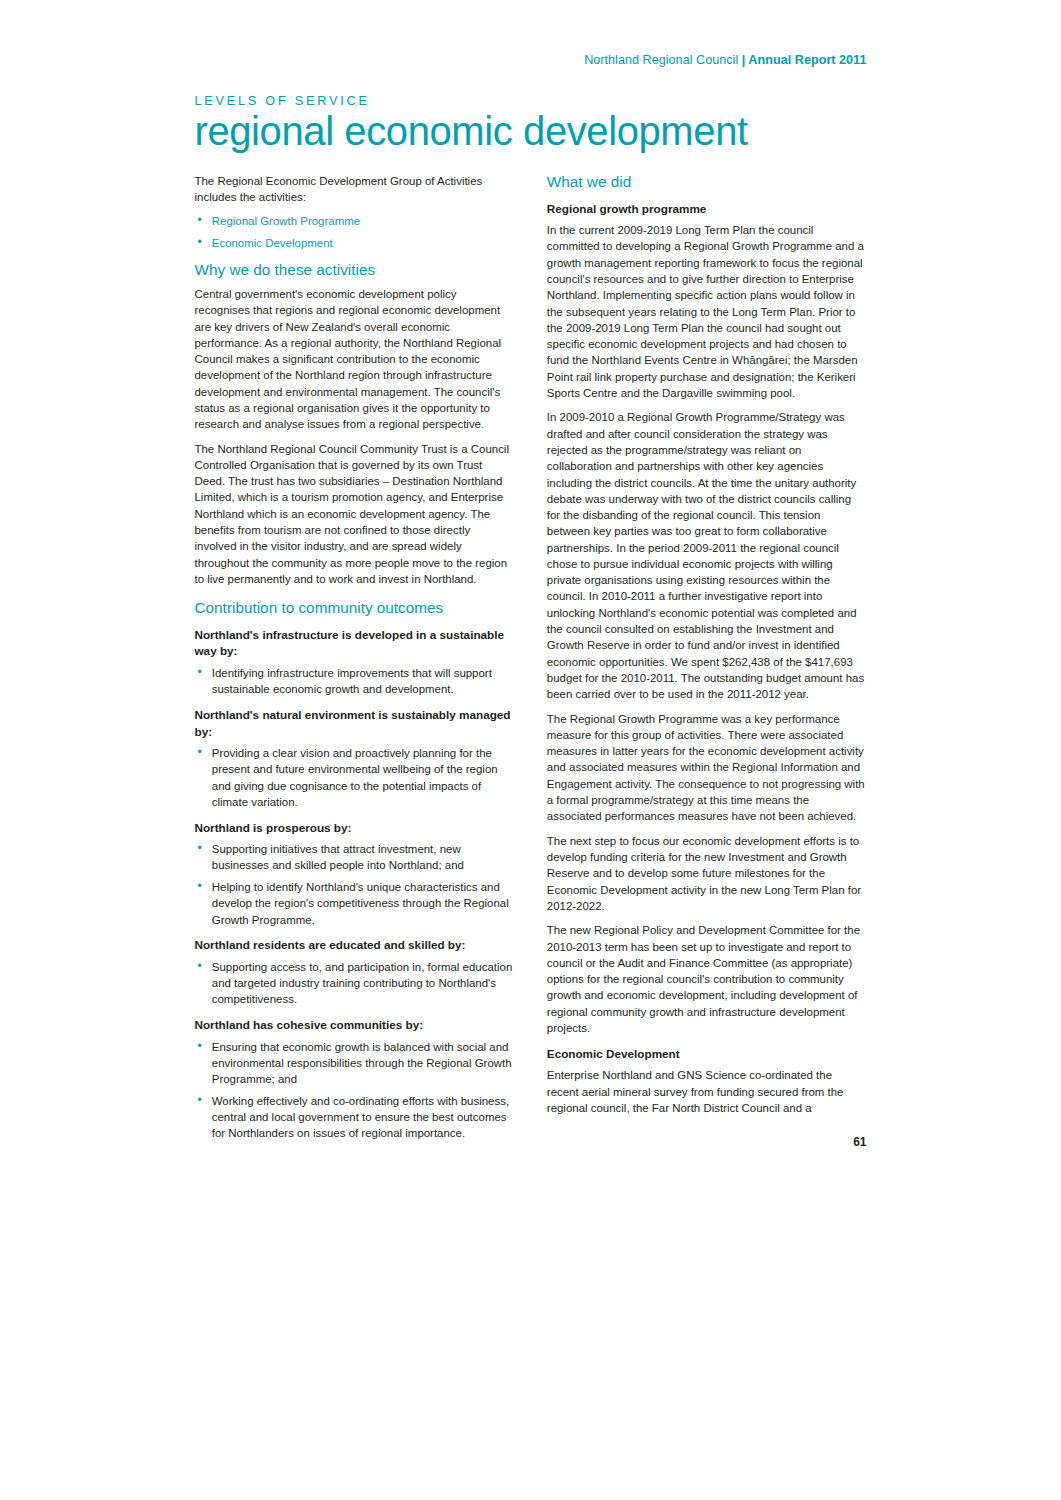Northland Regional Council | Annual Report 2011
Levels of service
regional economic development
The Regional Economic Development Group of Activities includes the activities:
Regional Growth Programme
Economic Development
Why we do these activities
Central government's economic development policy recognises that regions and regional economic development are key drivers of New Zealand's overall economic performance. As a regional authority, the Northland Regional Council makes a significant contribution to the economic development of the Northland region through infrastructure development and environmental management. The council's status as a regional organisation gives it the opportunity to research and analyse issues from a regional perspective.
The Northland Regional Council Community Trust is a Council Controlled Organisation that is governed by its own Trust Deed. The trust has two subsidiaries – Destination Northland Limited, which is a tourism promotion agency, and Enterprise Northland which is an economic development agency. The benefits from tourism are not confined to those directly involved in the visitor industry, and are spread widely throughout the community as more people move to the region to live permanently and to work and invest in Northland.
Contribution to community outcomes
Northland's infrastructure is developed in a sustainable way by:
Identifying infrastructure improvements that will support sustainable economic growth and development.
Northland's natural environment is sustainably managed by:
Providing a clear vision and proactively planning for the present and future environmental wellbeing of the region and giving due cognisance to the potential impacts of climate variation.
Northland is prosperous by:
Supporting initiatives that attract investment, new businesses and skilled people into Northland; and
Helping to identify Northland's unique characteristics and develop the region's competitiveness through the Regional Growth Programme.
Northland residents are educated and skilled by:
Supporting access to, and participation in, formal education and targeted industry training contributing to Northland's competitiveness.
Northland has cohesive communities by:
Ensuring that economic growth is balanced with social and environmental responsibilities through the Regional Growth Programme; and
Working effectively and co-ordinating efforts with business, central and local government to ensure the best outcomes for Northlanders on issues of regional importance.
What we did
Regional growth programme
In the current 2009-2019 Long Term Plan the council committed to developing a Regional Growth Programme and a growth management reporting framework to focus the regional council's resources and to give further direction to Enterprise Northland. Implementing specific action plans would follow in the subsequent years relating to the Long Term Plan. Prior to the 2009-2019 Long Term Plan the council had sought out specific economic development projects and had chosen to fund the Northland Events Centre in Whāngārei; the Marsden Point rail link property purchase and designation; the Kerikeri Sports Centre and the Dargaville swimming pool.
In 2009-2010 a Regional Growth Programme/Strategy was drafted and after council consideration the strategy was rejected as the programme/strategy was reliant on collaboration and partnerships with other key agencies including the district councils. At the time the unitary authority debate was underway with two of the district councils calling for the disbanding of the regional council. This tension between key parties was too great to form collaborative partnerships. In the period 2009-2011 the regional council chose to pursue individual economic projects with willing private organisations using existing resources within the council. In 2010-2011 a further investigative report into unlocking Northland's economic potential was completed and the council consulted on establishing the Investment and Growth Reserve in order to fund and/or invest in identified economic opportunities. We spent $262,438 of the $417,693 budget for the 2010-2011. The outstanding budget amount has been carried over to be used in the 2011-2012 year.
The Regional Growth Programme was a key performance measure for this group of activities. There were associated measures in latter years for the economic development activity and associated measures within the Regional Information and Engagement activity. The consequence to not progressing with a formal programme/strategy at this time means the associated performances measures have not been achieved.
The next step to focus our economic development efforts is to develop funding criteria for the new Investment and Growth Reserve and to develop some future milestones for the Economic Development activity in the new Long Term Plan for 2012-2022.
The new Regional Policy and Development Committee for the 2010-2013 term has been set up to investigate and report to council or the Audit and Finance Committee (as appropriate) options for the regional council's contribution to community growth and economic development, including development of regional community growth and infrastructure development projects.
Economic Development
Enterprise Northland and GNS Science co-ordinated the recent aerial mineral survey from funding secured from the regional council, the Far North District Council and a
61